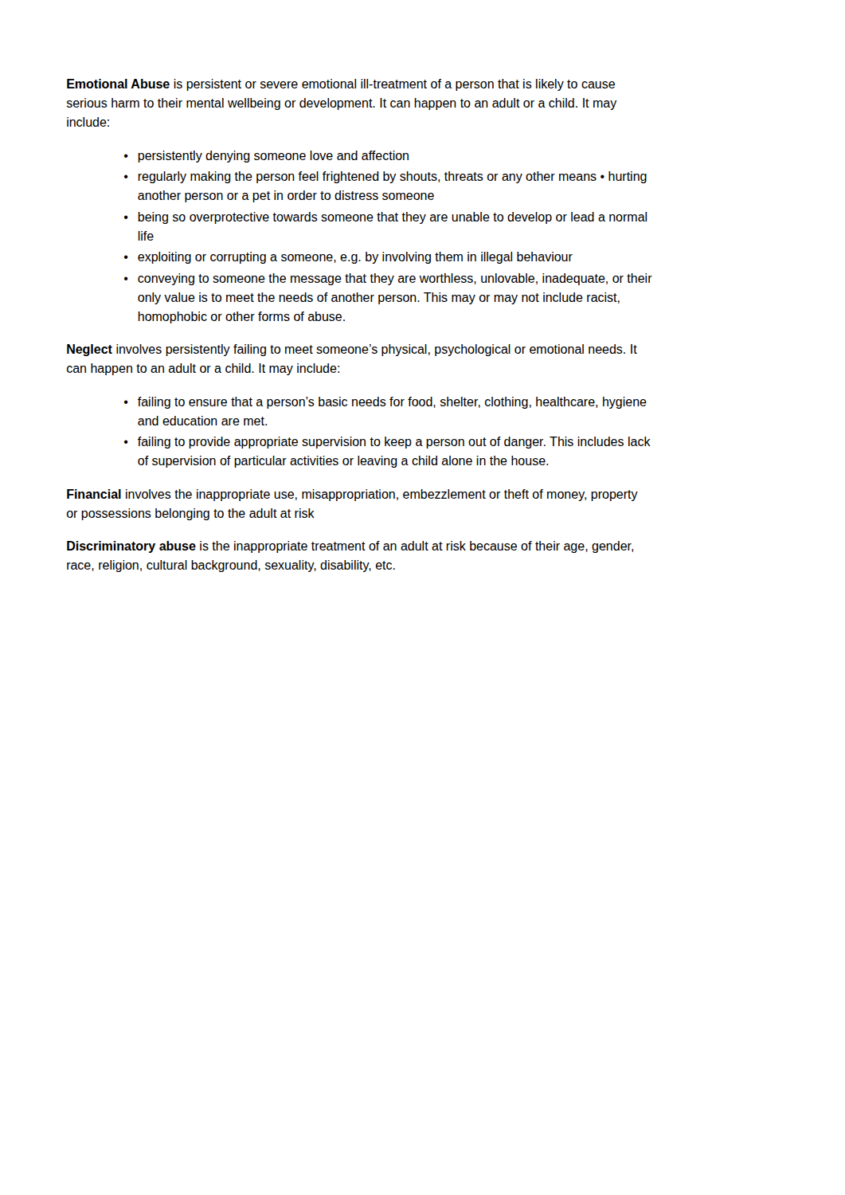Emotional Abuse is persistent or severe emotional ill-treatment of a person that is likely to cause serious harm to their mental wellbeing or development. It can happen to an adult or a child. It may include:
persistently denying someone love and affection
regularly making the person feel frightened by shouts, threats or any other means • hurting another person or a pet in order to distress someone
being so overprotective towards someone that they are unable to develop or lead a normal life
exploiting or corrupting a someone, e.g. by involving them in illegal behaviour
conveying to someone the message that they are worthless, unlovable, inadequate, or their only value is to meet the needs of another person. This may or may not include racist, homophobic or other forms of abuse.
Neglect involves persistently failing to meet someone’s physical, psychological or emotional needs. It can happen to an adult or a child. It may include:
failing to ensure that a person’s basic needs for food, shelter, clothing, healthcare, hygiene and education are met.
failing to provide appropriate supervision to keep a person out of danger. This includes lack of supervision of particular activities or leaving a child alone in the house.
Financial involves the inappropriate use, misappropriation, embezzlement or theft of money, property or possessions belonging to the adult at risk
Discriminatory abuse is the inappropriate treatment of an adult at risk because of their age, gender, race, religion, cultural background, sexuality, disability, etc.